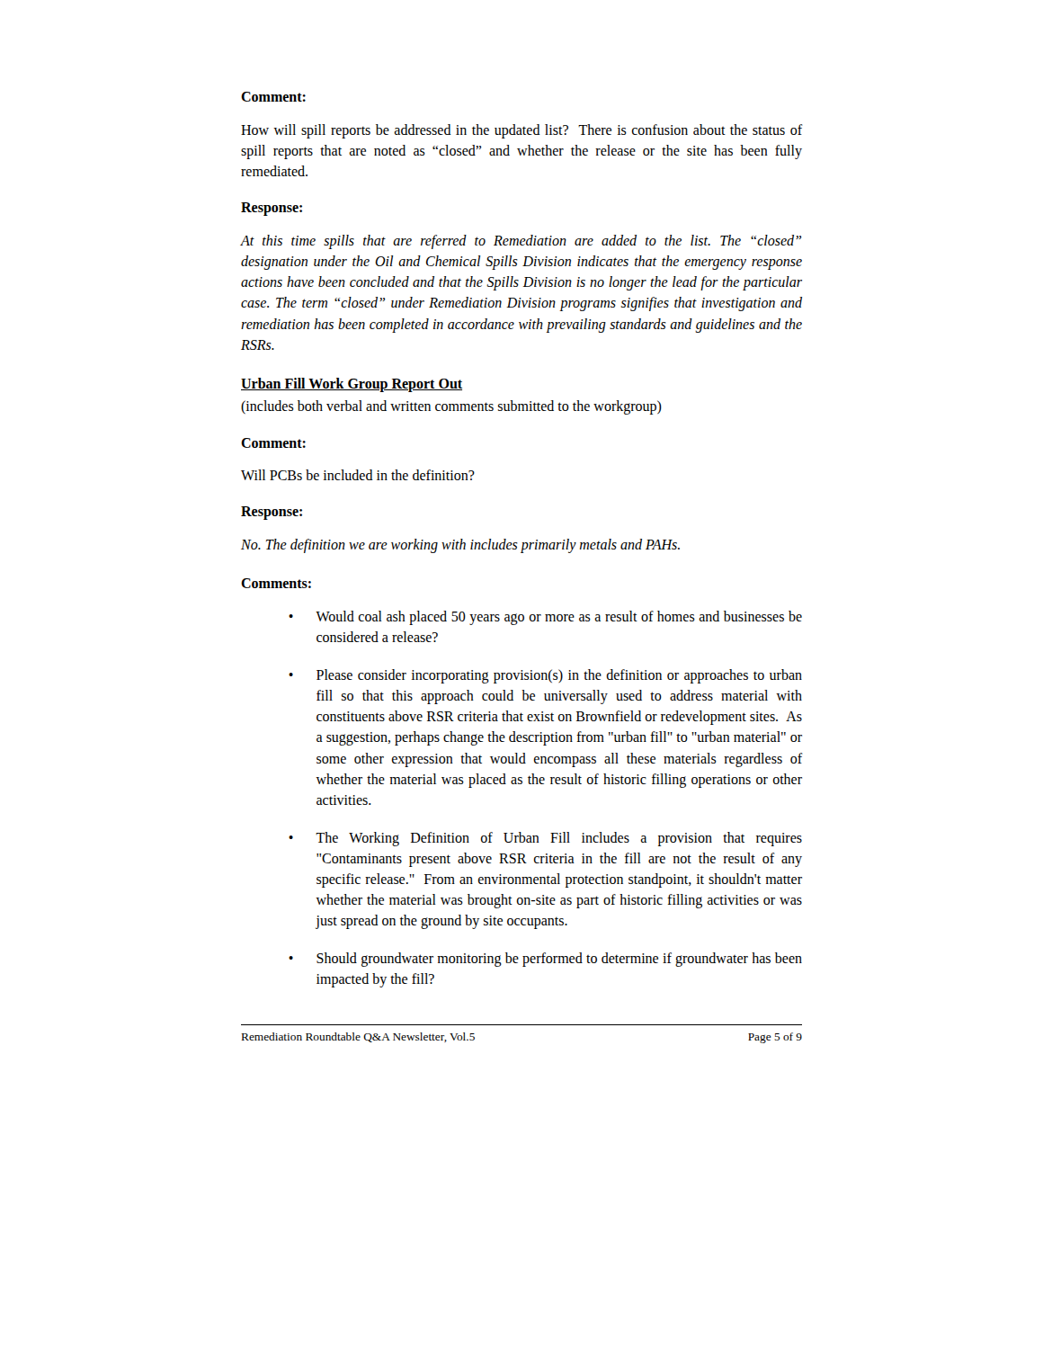Comment:
How will spill reports be addressed in the updated list? There is confusion about the status of spill reports that are noted as “closed” and whether the release or the site has been fully remediated.
Response:
At this time spills that are referred to Remediation are added to the list. The “closed” designation under the Oil and Chemical Spills Division indicates that the emergency response actions have been concluded and that the Spills Division is no longer the lead for the particular case. The term “closed” under Remediation Division programs signifies that investigation and remediation has been completed in accordance with prevailing standards and guidelines and the RSRs.
Urban Fill Work Group Report Out
(includes both verbal and written comments submitted to the workgroup)
Comment:
Will PCBs be included in the definition?
Response:
No. The definition we are working with includes primarily metals and PAHs.
Comments:
Would coal ash placed 50 years ago or more as a result of homes and businesses be considered a release?
Please consider incorporating provision(s) in the definition or approaches to urban fill so that this approach could be universally used to address material with constituents above RSR criteria that exist on Brownfield or redevelopment sites. As a suggestion, perhaps change the description from "urban fill" to "urban material" or some other expression that would encompass all these materials regardless of whether the material was placed as the result of historic filling operations or other activities.
The Working Definition of Urban Fill includes a provision that requires "Contaminants present above RSR criteria in the fill are not the result of any specific release." From an environmental protection standpoint, it shouldn't matter whether the material was brought on-site as part of historic filling activities or was just spread on the ground by site occupants.
Should groundwater monitoring be performed to determine if groundwater has been impacted by the fill?
Remediation Roundtable Q&A Newsletter, Vol.5 Page 5 of 9